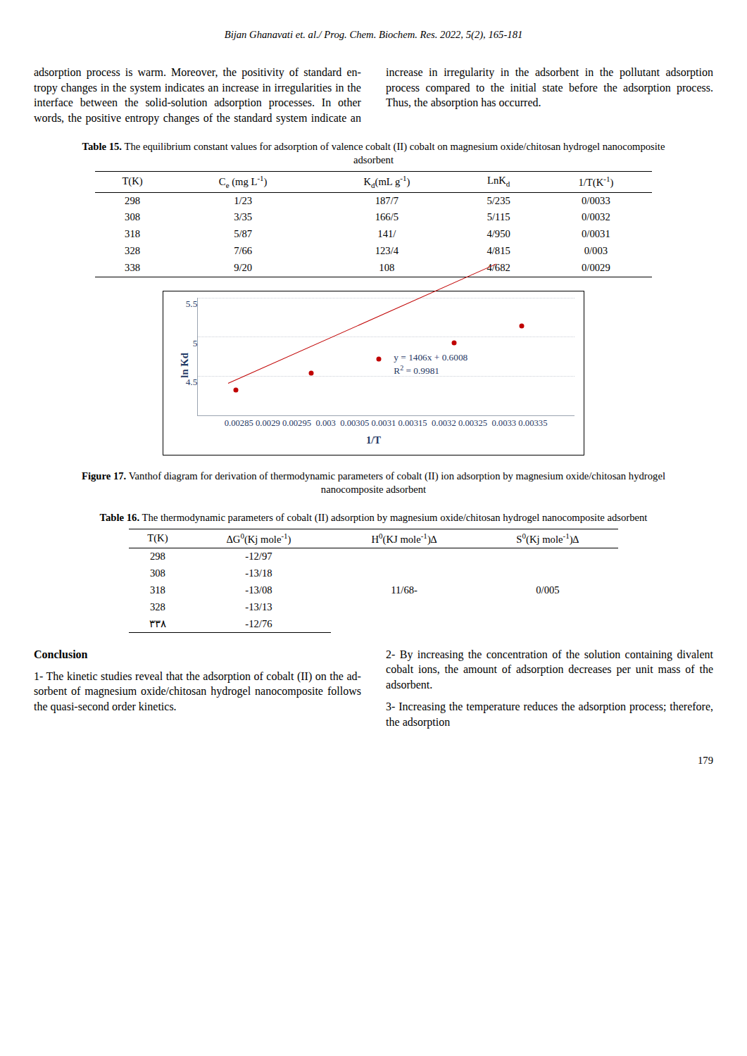Bijan Ghanavati et. al./ Prog. Chem. Biochem. Res. 2022, 5(2), 165-181
adsorption process is warm. Moreover, the positivity of standard entropy changes in the system indicates an increase in irregularities in the interface between the solid-solution adsorption processes. In other words, the positive entropy changes of the standard system indicate an increase in irregularity in the adsorbent in the pollutant adsorption process compared to the initial state before the adsorption process. Thus, the absorption has occurred.
Table 15. The equilibrium constant values for adsorption of valence cobalt (II) cobalt on magnesium oxide/chitosan hydrogel nanocomposite adsorbent
| T(K) | C e (mg L -1 ) | K d (mL g -1 ) | LnK d | 1/T(K -1 ) |
| --- | --- | --- | --- | --- |
| 298 | 1/23 | 187/7 | 5/235 | 0/0033 |
| 308 | 3/35 | 166/5 | 5/115 | 0/0032 |
| 318 | 5/87 | 141/ | 4/950 | 0/0031 |
| 328 | 7/66 | 123/4 | 4/815 | 0/003 |
| 338 | 9/20 | 108 | 4/682 | 0/0029 |
ln Kd
5.5 5 4.5
y = 1406x + 0.6008
R2 = 0.9981
0.00285 0.0029 0.00295 0.003 0.00305 0.0031 0.00315 0.0032 0.00325 0.0033 0.00335
1/T
Figure 17. Vanthof diagram for derivation of thermodynamic parameters of cobalt (II) ion adsorption by magnesium oxide/chitosan hydrogel nanocomposite adsorbent
Table 16. The thermodynamic parameters of cobalt (II) adsorption by magnesium oxide/chitosan hydrogel nanocomposite adsorbent
| T(K) | ΔG 0 (Kj mole -1 ) | H 0 (KJ mole -1 )∆ | S 0 (Kj mole -1 )∆ |
| --- | --- | --- | --- |
| 298 | -12/97 | 11/68- | 0/005 |
| 308 | -13/18 |
| 318 | -13/08 |
| 328 | -13/13 |
| ۳۳۸ | -12/76 |
Conclusion
1- The kinetic studies reveal that the adsorption of cobalt (II) on the adsorbent of magnesium oxide/chitosan hydrogel nanocomposite follows the quasi-second order kinetics.
2- By increasing the concentration of the solution containing divalent cobalt ions, the amount of adsorption decreases per unit mass of the adsorbent.
3- Increasing the temperature reduces the adsorption process; therefore, the adsorption
179